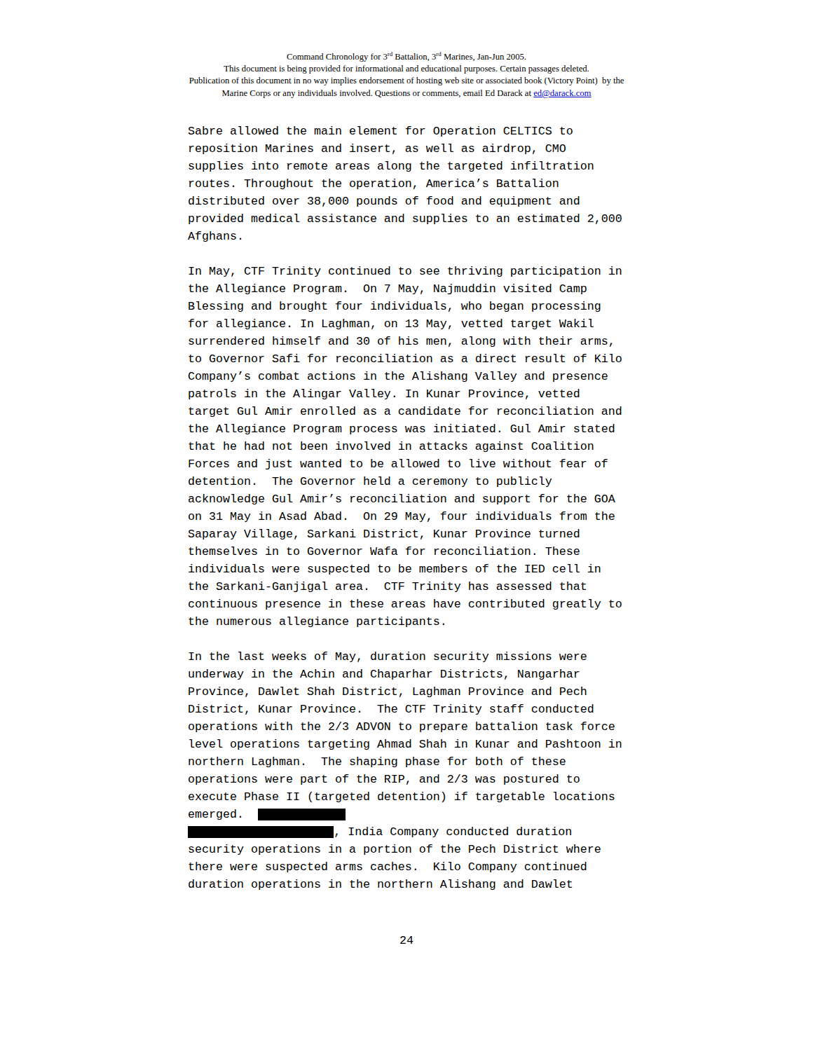Command Chronology for 3rd Battalion, 3rd Marines, Jan-Jun 2005.
This document is being provided for informational and educational purposes. Certain passages deleted.
Publication of this document in no way implies endorsement of hosting web site or associated book (Victory Point) by the Marine Corps or any individuals involved. Questions or comments, email Ed Darack at ed@darack.com
Sabre allowed the main element for Operation CELTICS to reposition Marines and insert, as well as airdrop, CMO supplies into remote areas along the targeted infiltration routes. Throughout the operation, America’s Battalion distributed over 38,000 pounds of food and equipment and provided medical assistance and supplies to an estimated 2,000 Afghans.
In May, CTF Trinity continued to see thriving participation in the Allegiance Program. On 7 May, Najmuddin visited Camp Blessing and brought four individuals, who began processing for allegiance. In Laghman, on 13 May, vetted target Wakil surrendered himself and 30 of his men, along with their arms, to Governor Safi for reconciliation as a direct result of Kilo Company’s combat actions in the Alishang Valley and presence patrols in the Alingar Valley. In Kunar Province, vetted target Gul Amir enrolled as a candidate for reconciliation and the Allegiance Program process was initiated. Gul Amir stated that he had not been involved in attacks against Coalition Forces and just wanted to be allowed to live without fear of detention. The Governor held a ceremony to publicly acknowledge Gul Amir’s reconciliation and support for the GOA on 31 May in Asad Abad. On 29 May, four individuals from the Saparay Village, Sarkani District, Kunar Province turned themselves in to Governor Wafa for reconciliation. These individuals were suspected to be members of the IED cell in the Sarkani-Ganjigal area. CTF Trinity has assessed that continuous presence in these areas have contributed greatly to the numerous allegiance participants.
In the last weeks of May, duration security missions were underway in the Achin and Chaparhar Districts, Nangarhar Province, Dawlet Shah District, Laghman Province and Pech District, Kunar Province. The CTF Trinity staff conducted operations with the 2/3 ADVON to prepare battalion task force level operations targeting Ahmad Shah in Kunar and Pashtoon in northern Laghman. The shaping phase for both of these operations were part of the RIP, and 2/3 was postured to execute Phase II (targeted detention) if targetable locations emerged.
, India Company conducted duration security operations in a portion of the Pech District where there were suspected arms caches. Kilo Company continued duration operations in the northern Alishang and Dawlet
24